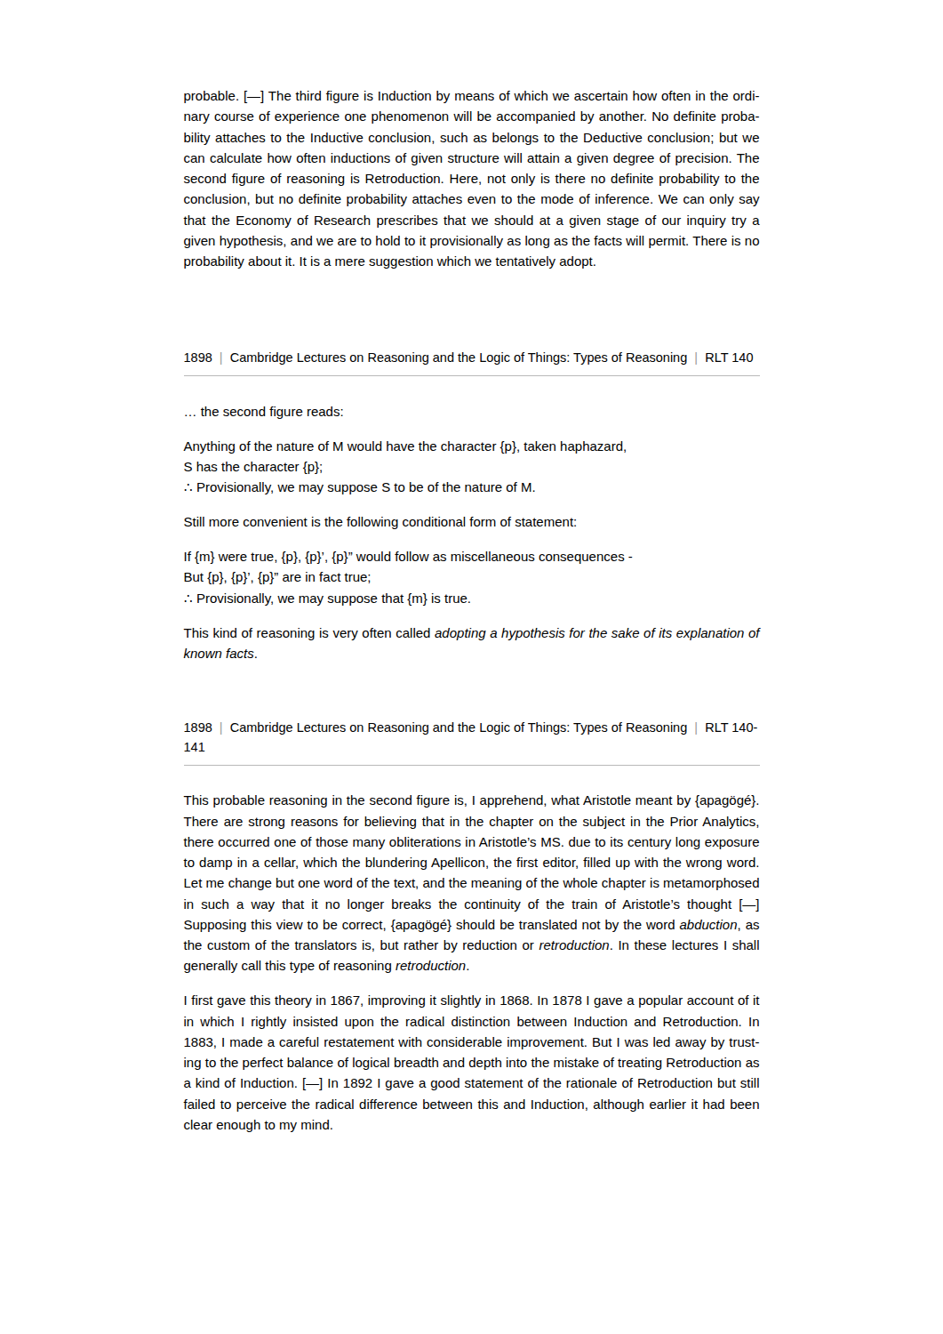probable. [—] The third figure is Induction by means of which we ascertain how often in the ordinary course of experience one phenomenon will be accompanied by another. No definite probability attaches to the Inductive conclusion, such as belongs to the Deductive conclusion; but we can calculate how often inductions of given structure will attain a given degree of precision. The second figure of reasoning is Retroduction. Here, not only is there no definite probability to the conclusion, but no definite probability attaches even to the mode of inference. We can only say that the Economy of Research prescribes that we should at a given stage of our inquiry try a given hypothesis, and we are to hold to it provisionally as long as the facts will permit. There is no probability about it. It is a mere suggestion which we tentatively adopt.
1898 | Cambridge Lectures on Reasoning and the Logic of Things: Types of Reasoning | RLT 140
… the second figure reads:
Anything of the nature of M would have the character {p}, taken haphazard,
S has the character {p};
∴ Provisionally, we may suppose S to be of the nature of M.
Still more convenient is the following conditional form of statement:
If {m} were true, {p}, {p}’, {p}” would follow as miscellaneous consequences -
But {p}, {p}’, {p}” are in fact true;
∴ Provisionally, we may suppose that {m} is true.
This kind of reasoning is very often called adopting a hypothesis for the sake of its explanation of known facts.
1898 | Cambridge Lectures on Reasoning and the Logic of Things: Types of Reasoning | RLT 140-141
This probable reasoning in the second figure is, I apprehend, what Aristotle meant by {apagögé}. There are strong reasons for believing that in the chapter on the subject in the Prior Analytics, there occurred one of those many obliterations in Aristotle’s MS. due to its century long exposure to damp in a cellar, which the blundering Apellicon, the first editor, filled up with the wrong word. Let me change but one word of the text, and the meaning of the whole chapter is metamorphosed in such a way that it no longer breaks the continuity of the train of Aristotle’s thought [—] Supposing this view to be correct, {apagögé} should be translated not by the word abduction, as the custom of the translators is, but rather by reduction or retroduction. In these lectures I shall generally call this type of reasoning retroduction.
I first gave this theory in 1867, improving it slightly in 1868. In 1878 I gave a popular account of it in which I rightly insisted upon the radical distinction between Induction and Retroduction. In 1883, I made a careful restatement with considerable improvement. But I was led away by trusting to the perfect balance of logical breadth and depth into the mistake of treating Retroduction as a kind of Induction. [—] In 1892 I gave a good statement of the rationale of Retroduction but still failed to perceive the radical difference between this and Induction, although earlier it had been clear enough to my mind.